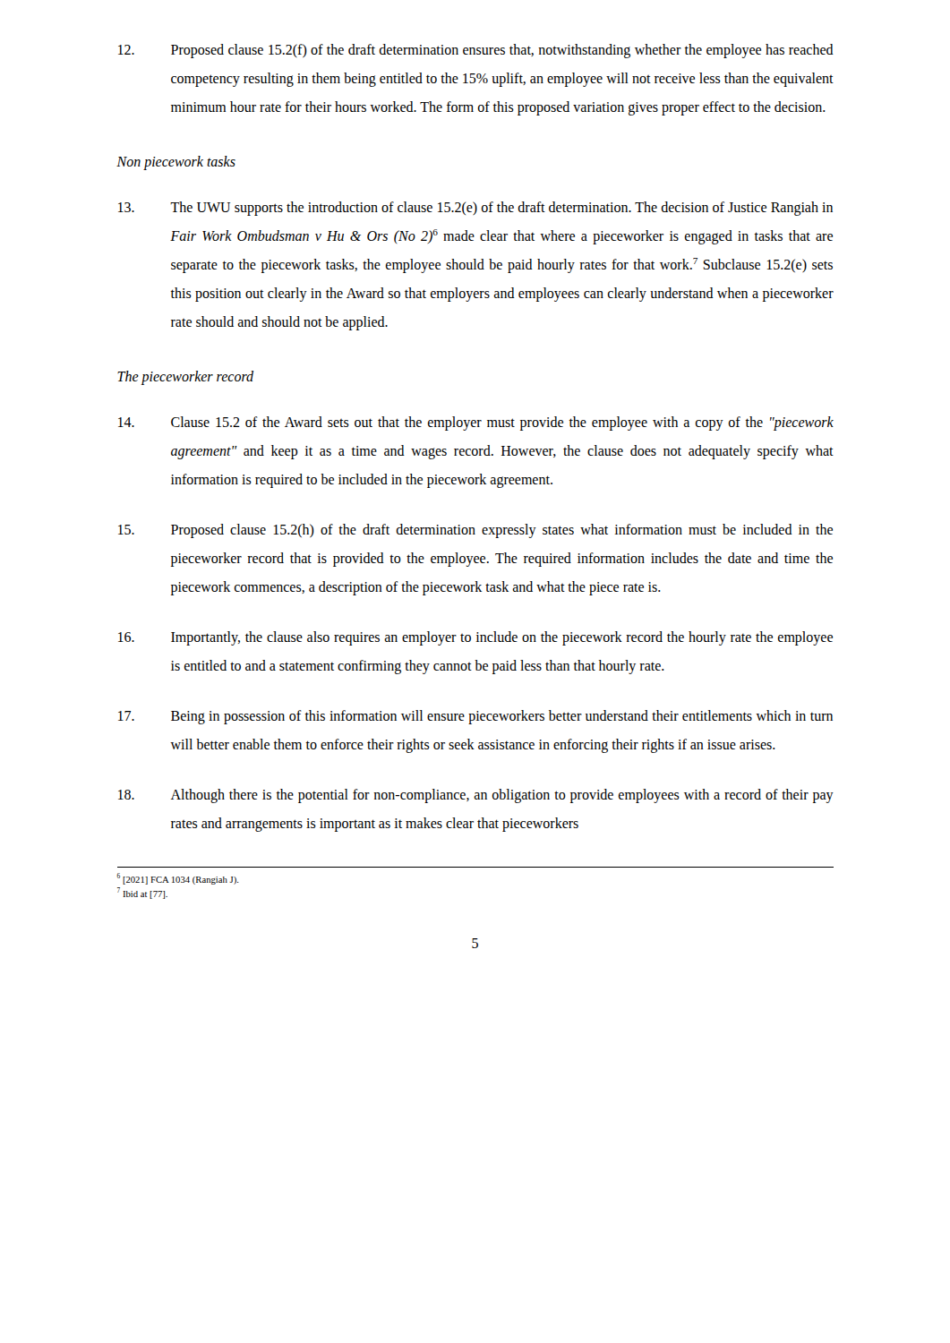12.
Proposed clause 15.2(f) of the draft determination ensures that, notwithstanding whether the employee has reached competency resulting in them being entitled to the 15% uplift, an employee will not receive less than the equivalent minimum hour rate for their hours worked. The form of this proposed variation gives proper effect to the decision.
Non piecework tasks
13.
The UWU supports the introduction of clause 15.2(e) of the draft determination. The decision of Justice Rangiah in Fair Work Ombudsman v Hu & Ors (No 2)6 made clear that where a pieceworker is engaged in tasks that are separate to the piecework tasks, the employee should be paid hourly rates for that work.7 Subclause 15.2(e) sets this position out clearly in the Award so that employers and employees can clearly understand when a pieceworker rate should and should not be applied.
The pieceworker record
14.
Clause 15.2 of the Award sets out that the employer must provide the employee with a copy of the "piecework agreement" and keep it as a time and wages record. However, the clause does not adequately specify what information is required to be included in the piecework agreement.
15.
Proposed clause 15.2(h) of the draft determination expressly states what information must be included in the pieceworker record that is provided to the employee. The required information includes the date and time the piecework commences, a description of the piecework task and what the piece rate is.
16.
Importantly, the clause also requires an employer to include on the piecework record the hourly rate the employee is entitled to and a statement confirming they cannot be paid less than that hourly rate.
17.
Being in possession of this information will ensure pieceworkers better understand their entitlements which in turn will better enable them to enforce their rights or seek assistance in enforcing their rights if an issue arises.
18.
Although there is the potential for non-compliance, an obligation to provide employees with a record of their pay rates and arrangements is important as it makes clear that pieceworkers
6 [2021] FCA 1034 (Rangiah J).
7 Ibid at [77].
5